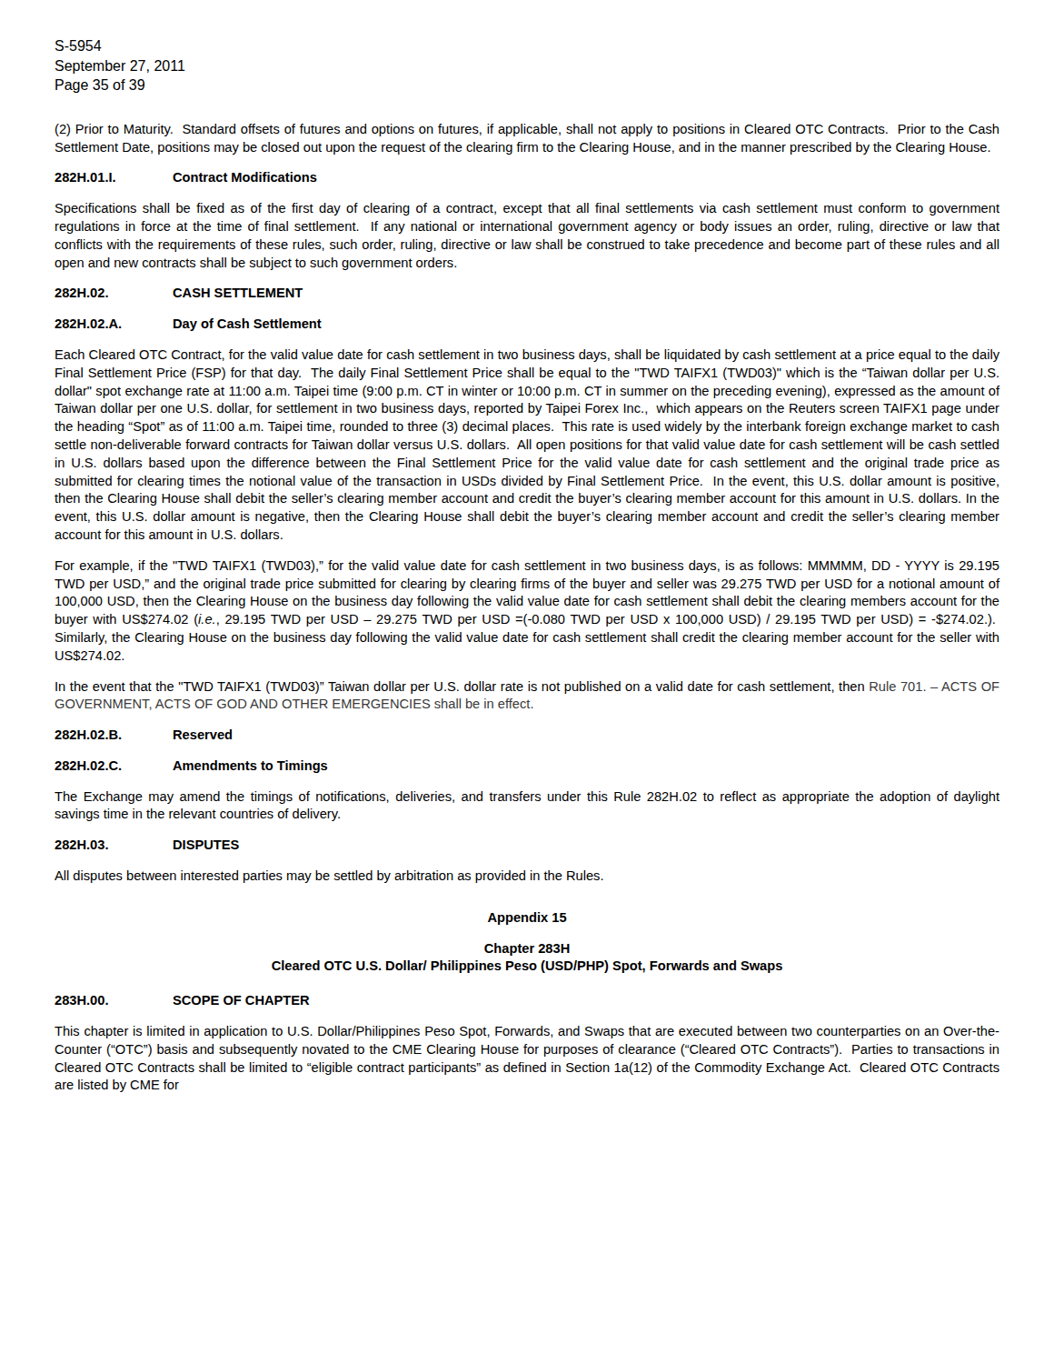S-5954
September 27, 2011
Page 35 of 39
(2) Prior to Maturity. Standard offsets of futures and options on futures, if applicable, shall not apply to positions in Cleared OTC Contracts. Prior to the Cash Settlement Date, positions may be closed out upon the request of the clearing firm to the Clearing House, and in the manner prescribed by the Clearing House.
282H.01.I. Contract Modifications
Specifications shall be fixed as of the first day of clearing of a contract, except that all final settlements via cash settlement must conform to government regulations in force at the time of final settlement. If any national or international government agency or body issues an order, ruling, directive or law that conflicts with the requirements of these rules, such order, ruling, directive or law shall be construed to take precedence and become part of these rules and all open and new contracts shall be subject to such government orders.
282H.02. CASH SETTLEMENT
282H.02.A. Day of Cash Settlement
Each Cleared OTC Contract, for the valid value date for cash settlement in two business days, shall be liquidated by cash settlement at a price equal to the daily Final Settlement Price (FSP) for that day. The daily Final Settlement Price shall be equal to the "TWD TAIFX1 (TWD03)" which is the “Taiwan dollar per U.S. dollar" spot exchange rate at 11:00 a.m. Taipei time (9:00 p.m. CT in winter or 10:00 p.m. CT in summer on the preceding evening), expressed as the amount of Taiwan dollar per one U.S. dollar, for settlement in two business days, reported by Taipei Forex Inc., which appears on the Reuters screen TAIFX1 page under the heading “Spot” as of 11:00 a.m. Taipei time, rounded to three (3) decimal places. This rate is used widely by the interbank foreign exchange market to cash settle non-deliverable forward contracts for Taiwan dollar versus U.S. dollars. All open positions for that valid value date for cash settlement will be cash settled in U.S. dollars based upon the difference between the Final Settlement Price for the valid value date for cash settlement and the original trade price as submitted for clearing times the notional value of the transaction in USDs divided by Final Settlement Price. In the event, this U.S. dollar amount is positive, then the Clearing House shall debit the seller’s clearing member account and credit the buyer’s clearing member account for this amount in U.S. dollars. In the event, this U.S. dollar amount is negative, then the Clearing House shall debit the buyer’s clearing member account and credit the seller’s clearing member account for this amount in U.S. dollars.
For example, if the "TWD TAIFX1 (TWD03),” for the valid value date for cash settlement in two business days, is as follows: MMMMM, DD - YYYY is 29.195 TWD per USD,” and the original trade price submitted for clearing by clearing firms of the buyer and seller was 29.275 TWD per USD for a notional amount of 100,000 USD, then the Clearing House on the business day following the valid value date for cash settlement shall debit the clearing members account for the buyer with US$274.02 (i.e., 29.195 TWD per USD – 29.275 TWD per USD =(-0.080 TWD per USD x 100,000 USD) / 29.195 TWD per USD) = -$274.02.). Similarly, the Clearing House on the business day following the valid value date for cash settlement shall credit the clearing member account for the seller with US$274.02.
In the event that the "TWD TAIFX1 (TWD03)” Taiwan dollar per U.S. dollar rate is not published on a valid date for cash settlement, then Rule 701. – ACTS OF GOVERNMENT, ACTS OF GOD AND OTHER EMERGENCIES shall be in effect.
282H.02.B. Reserved
282H.02.C. Amendments to Timings
The Exchange may amend the timings of notifications, deliveries, and transfers under this Rule 282H.02 to reflect as appropriate the adoption of daylight savings time in the relevant countries of delivery.
282H.03. DISPUTES
All disputes between interested parties may be settled by arbitration as provided in the Rules.
Appendix 15
Chapter 283H
Cleared OTC U.S. Dollar/ Philippines Peso (USD/PHP) Spot, Forwards and Swaps
283H.00. SCOPE OF CHAPTER
This chapter is limited in application to U.S. Dollar/Philippines Peso Spot, Forwards, and Swaps that are executed between two counterparties on an Over-the-Counter (“OTC”) basis and subsequently novated to the CME Clearing House for purposes of clearance (“Cleared OTC Contracts”). Parties to transactions in Cleared OTC Contracts shall be limited to “eligible contract participants” as defined in Section 1a(12) of the Commodity Exchange Act. Cleared OTC Contracts are listed by CME for